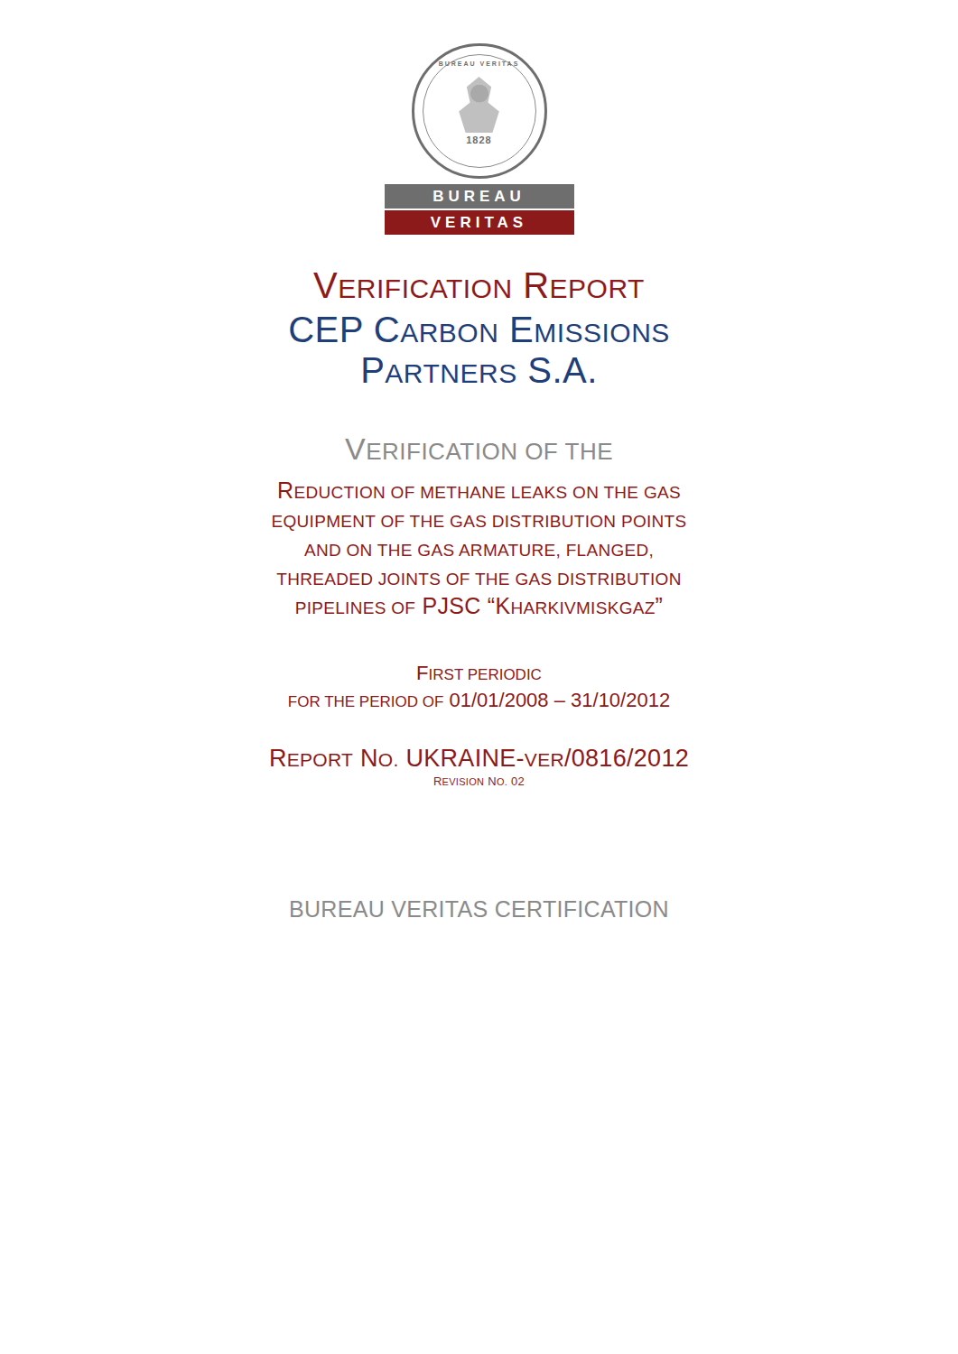BUREAU VERITAS
1828
BUREAU
VERITAS
VERIFICATION REPORT
CEP CARBON EMISSIONS
PARTNERS S.A.
VERIFICATION OF THE
REDUCTION OF METHANE LEAKS ON THE GAS
EQUIPMENT OF THE GAS DISTRIBUTION POINTS
AND ON THE GAS ARMATURE, FLANGED,
THREADED JOINTS OF THE GAS DISTRIBUTION
PIPELINES OF PJSC “KHARKIVMISKGAZ”
FIRST PERIODIC
FOR THE PERIOD OF 01/01/2008 – 31/10/2012
REPORT NO. UKRAINE-VER/0816/2012
REVISION NO. 02
BUREAU VERITAS CERTIFICATION